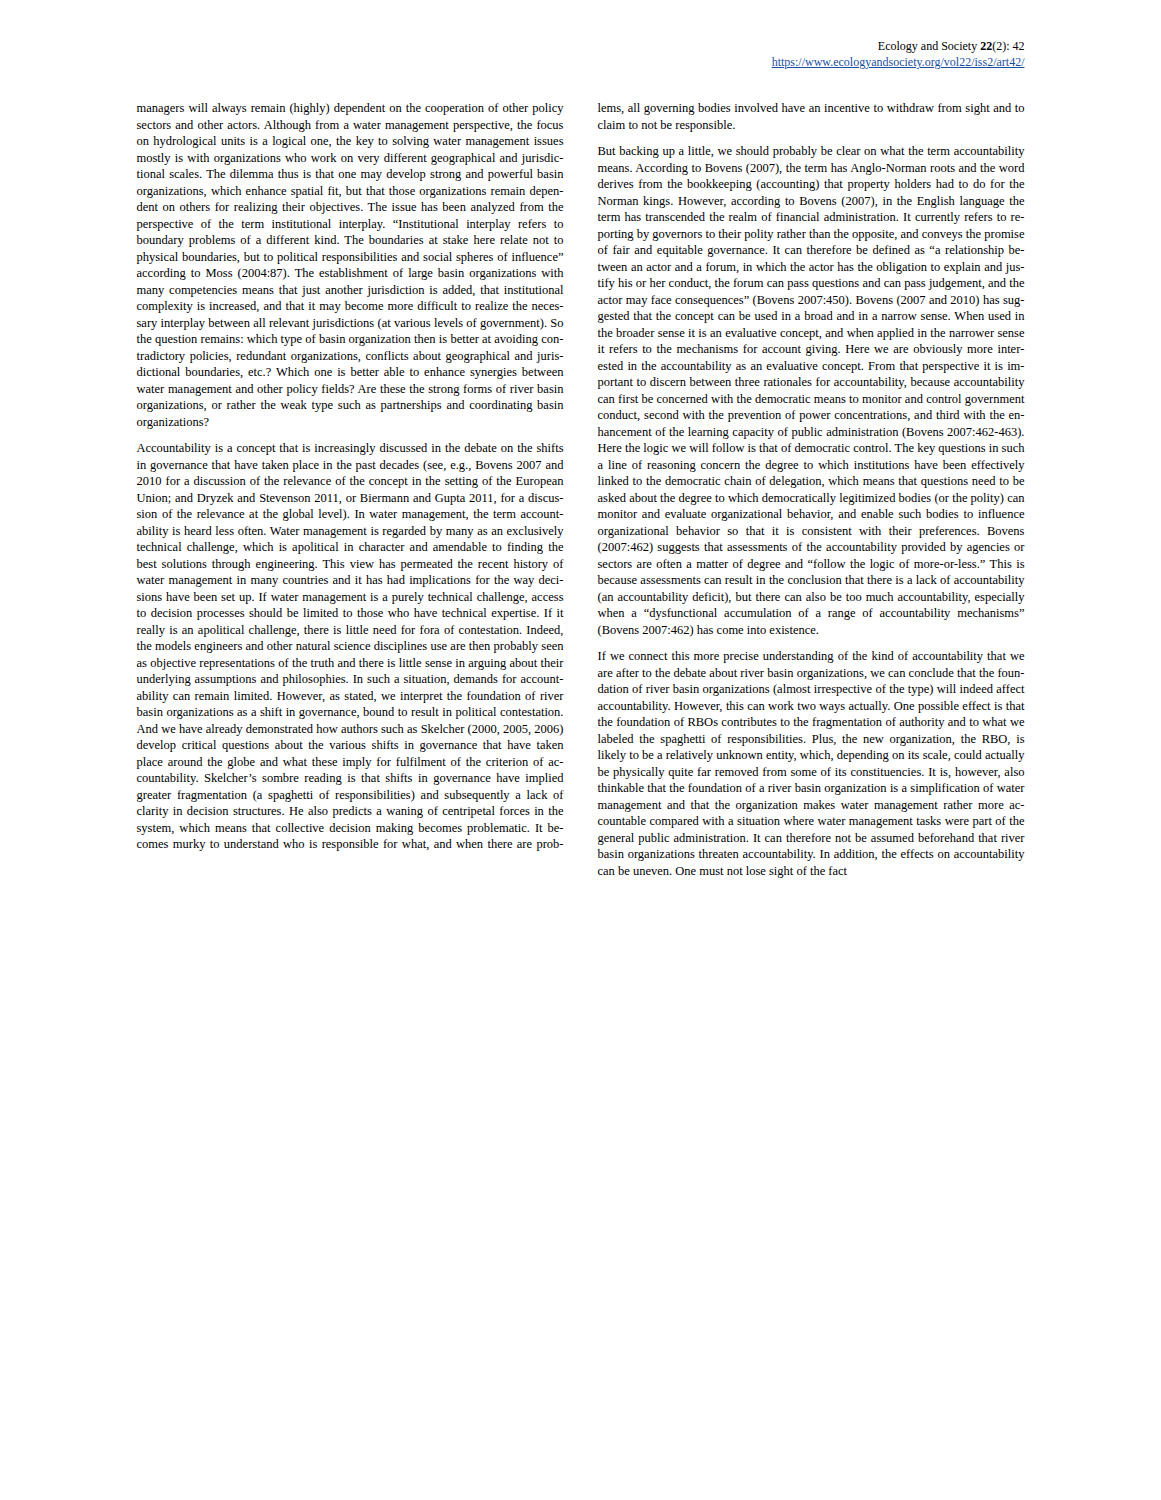Ecology and Society 22(2): 42
https://www.ecologyandsociety.org/vol22/iss2/art42/
managers will always remain (highly) dependent on the cooperation of other policy sectors and other actors. Although from a water management perspective, the focus on hydrological units is a logical one, the key to solving water management issues mostly is with organizations who work on very different geographical and jurisdictional scales. The dilemma thus is that one may develop strong and powerful basin organizations, which enhance spatial fit, but that those organizations remain dependent on others for realizing their objectives. The issue has been analyzed from the perspective of the term institutional interplay. “Institutional interplay refers to boundary problems of a different kind. The boundaries at stake here relate not to physical boundaries, but to political responsibilities and social spheres of influence” according to Moss (2004:87). The establishment of large basin organizations with many competencies means that just another jurisdiction is added, that institutional complexity is increased, and that it may become more difficult to realize the necessary interplay between all relevant jurisdictions (at various levels of government). So the question remains: which type of basin organization then is better at avoiding contradictory policies, redundant organizations, conflicts about geographical and jurisdictional boundaries, etc.? Which one is better able to enhance synergies between water management and other policy fields? Are these the strong forms of river basin organizations, or rather the weak type such as partnerships and coordinating basin organizations?
Accountability is a concept that is increasingly discussed in the debate on the shifts in governance that have taken place in the past decades (see, e.g., Bovens 2007 and 2010 for a discussion of the relevance of the concept in the setting of the European Union; and Dryzek and Stevenson 2011, or Biermann and Gupta 2011, for a discussion of the relevance at the global level). In water management, the term accountability is heard less often. Water management is regarded by many as an exclusively technical challenge, which is apolitical in character and amendable to finding the best solutions through engineering. This view has permeated the recent history of water management in many countries and it has had implications for the way decisions have been set up. If water management is a purely technical challenge, access to decision processes should be limited to those who have technical expertise. If it really is an apolitical challenge, there is little need for fora of contestation. Indeed, the models engineers and other natural science disciplines use are then probably seen as objective representations of the truth and there is little sense in arguing about their underlying assumptions and philosophies. In such a situation, demands for accountability can remain limited. However, as stated, we interpret the foundation of river basin organizations as a shift in governance, bound to result in political contestation. And we have already demonstrated how authors such as Skelcher (2000, 2005, 2006) develop critical questions about the various shifts in governance that have taken place around the globe and what these imply for fulfilment of the criterion of accountability. Skelcher’s sombre reading is that shifts in governance have implied greater fragmentation (a spaghetti of responsibilities) and subsequently a lack of clarity in decision structures. He also predicts a waning of centripetal forces in the system, which means that collective decision making becomes problematic. It becomes murky to understand who is responsible for what, and when there are problems, all governing bodies involved have an incentive to withdraw from sight and to claim to not be responsible.
But backing up a little, we should probably be clear on what the term accountability means. According to Bovens (2007), the term has Anglo-Norman roots and the word derives from the bookkeeping (accounting) that property holders had to do for the Norman kings. However, according to Bovens (2007), in the English language the term has transcended the realm of financial administration. It currently refers to reporting by governors to their polity rather than the opposite, and conveys the promise of fair and equitable governance. It can therefore be defined as “a relationship between an actor and a forum, in which the actor has the obligation to explain and justify his or her conduct, the forum can pass questions and can pass judgement, and the actor may face consequences” (Bovens 2007:450). Bovens (2007 and 2010) has suggested that the concept can be used in a broad and in a narrow sense. When used in the broader sense it is an evaluative concept, and when applied in the narrower sense it refers to the mechanisms for account giving. Here we are obviously more interested in the accountability as an evaluative concept. From that perspective it is important to discern between three rationales for accountability, because accountability can first be concerned with the democratic means to monitor and control government conduct, second with the prevention of power concentrations, and third with the enhancement of the learning capacity of public administration (Bovens 2007:462-463). Here the logic we will follow is that of democratic control. The key questions in such a line of reasoning concern the degree to which institutions have been effectively linked to the democratic chain of delegation, which means that questions need to be asked about the degree to which democratically legitimized bodies (or the polity) can monitor and evaluate organizational behavior, and enable such bodies to influence organizational behavior so that it is consistent with their preferences. Bovens (2007:462) suggests that assessments of the accountability provided by agencies or sectors are often a matter of degree and “follow the logic of more-or-less.” This is because assessments can result in the conclusion that there is a lack of accountability (an accountability deficit), but there can also be too much accountability, especially when a “dysfunctional accumulation of a range of accountability mechanisms” (Bovens 2007:462) has come into existence.
If we connect this more precise understanding of the kind of accountability that we are after to the debate about river basin organizations, we can conclude that the foundation of river basin organizations (almost irrespective of the type) will indeed affect accountability. However, this can work two ways actually. One possible effect is that the foundation of RBOs contributes to the fragmentation of authority and to what we labeled the spaghetti of responsibilities. Plus, the new organization, the RBO, is likely to be a relatively unknown entity, which, depending on its scale, could actually be physically quite far removed from some of its constituencies. It is, however, also thinkable that the foundation of a river basin organization is a simplification of water management and that the organization makes water management rather more accountable compared with a situation where water management tasks were part of the general public administration. It can therefore not be assumed beforehand that river basin organizations threaten accountability. In addition, the effects on accountability can be uneven. One must not lose sight of the fact